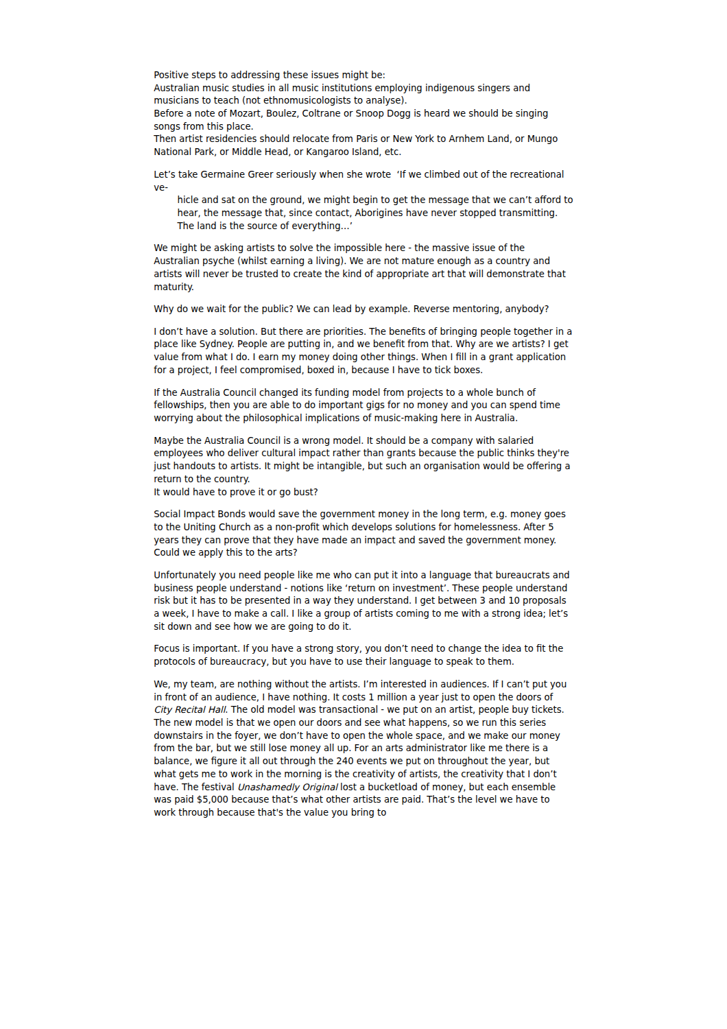Positive steps to addressing these issues might be:
Australian music studies in all music institutions employing indigenous singers and musicians to teach (not ethnomusicologists to analyse).
Before a note of Mozart, Boulez, Coltrane or Snoop Dogg is heard we should be singing songs from this place.
Then artist residencies should relocate from Paris or New York to Arnhem Land, or Mungo National Park, or Middle Head, or Kangaroo Island, etc.
Let’s take Germaine Greer seriously when she wrote ‘If we climbed out of the recreational ve-hicle and sat on the ground, we might begin to get the message that we can’t afford to hear, the message that, since contact, Aborigines have never stopped transmitting. The land is the source of everything…’
We might be asking artists to solve the impossible here - the massive issue of the Australian psyche (whilst earning a living). We are not mature enough as a country and artists will never be trusted to create the kind of appropriate art that will demonstrate that maturity.
Why do we wait for the public? We can lead by example. Reverse mentoring, anybody?
I don’t have a solution. But there are priorities. The benefits of bringing people together in a place like Sydney. People are putting in, and we benefit from that. Why are we artists? I get value from what I do. I earn my money doing other things. When I fill in a grant application for a project, I feel compromised, boxed in, because I have to tick boxes.
If the Australia Council changed its funding model from projects to a whole bunch of fellowships, then you are able to do important gigs for no money and you can spend time worrying about the philosophical implications of music-making here in Australia.
Maybe the Australia Council is a wrong model. It should be a company with salaried employees who deliver cultural impact rather than grants because the public thinks they're just handouts to artists. It might be intangible, but such an organisation would be offering a return to the country.
It would have to prove it or go bust?
Social Impact Bonds would save the government money in the long term, e.g. money goes to the Uniting Church as a non-profit which develops solutions for homelessness. After 5 years they can prove that they have made an impact and saved the government money. Could we apply this to the arts?
Unfortunately you need people like me who can put it into a language that bureaucrats and business people understand - notions like ‘return on investment’. These people understand risk but it has to be presented in a way they understand. I get between 3 and 10 proposals a week, I have to make a call. I like a group of artists coming to me with a strong idea; let’s sit down and see how we are going to do it.
Focus is important. If you have a strong story, you don’t need to change the idea to fit the protocols of bureaucracy, but you have to use their language to speak to them.
We, my team, are nothing without the artists. I’m interested in audiences. If I can’t put you in front of an audience, I have nothing. It costs 1 million a year just to open the doors of City Recital Hall. The old model was transactional - we put on an artist, people buy tickets. The new model is that we open our doors and see what happens, so we run this series downstairs in the foyer, we don’t have to open the whole space, and we make our money from the bar, but we still lose money all up. For an arts administrator like me there is a balance, we figure it all out through the 240 events we put on throughout the year, but what gets me to work in the morning is the creativity of artists, the creativity that I don’t have. The festival Unashamedly Original lost a bucketload of money, but each ensemble was paid $5,000 because that’s what other artists are paid. That’s the level we have to work through because that's the value you bring to